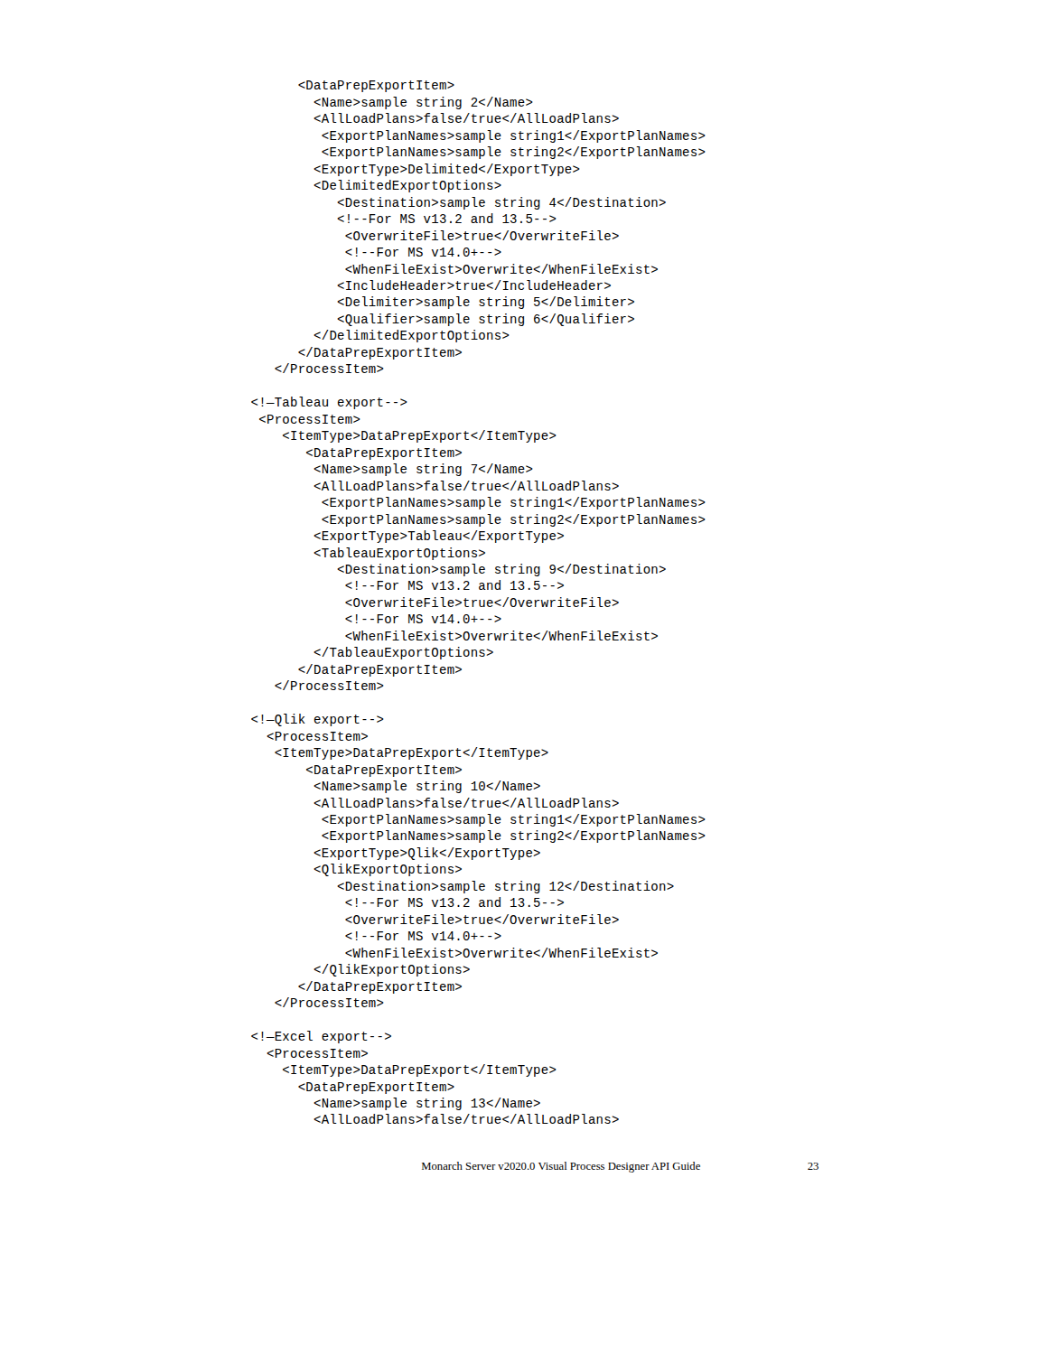<DataPrepExportItem>
        <Name>sample string 2</Name>
        <AllLoadPlans>false/true</AllLoadPlans>
         <ExportPlanNames>sample string1</ExportPlanNames>
         <ExportPlanNames>sample string2</ExportPlanNames>
        <ExportType>Delimited</ExportType>
        <DelimitedExportOptions>
           <Destination>sample string 4</Destination>
           <!--For MS v13.2 and 13.5-->
            <OverwriteFile>true</OverwriteFile>
            <!--For MS v14.0+-->
            <WhenFileExist>Overwrite</WhenFileExist>
           <IncludeHeader>true</IncludeHeader>
           <Delimiter>sample string 5</Delimiter>
           <Qualifier>sample string 6</Qualifier>
        </DelimitedExportOptions>
      </DataPrepExportItem>
   </ProcessItem>

<!—Tableau export-->
 <ProcessItem>
    <ItemType>DataPrepExport</ItemType>
       <DataPrepExportItem>
        <Name>sample string 7</Name>
        <AllLoadPlans>false/true</AllLoadPlans>
         <ExportPlanNames>sample string1</ExportPlanNames>
         <ExportPlanNames>sample string2</ExportPlanNames>
        <ExportType>Tableau</ExportType>
        <TableauExportOptions>
           <Destination>sample string 9</Destination>
            <!--For MS v13.2 and 13.5-->
            <OverwriteFile>true</OverwriteFile>
            <!--For MS v14.0+-->
            <WhenFileExist>Overwrite</WhenFileExist>
        </TableauExportOptions>
      </DataPrepExportItem>
   </ProcessItem>

<!—Qlik export-->
  <ProcessItem>
   <ItemType>DataPrepExport</ItemType>
       <DataPrepExportItem>
        <Name>sample string 10</Name>
        <AllLoadPlans>false/true</AllLoadPlans>
         <ExportPlanNames>sample string1</ExportPlanNames>
         <ExportPlanNames>sample string2</ExportPlanNames>
        <ExportType>Qlik</ExportType>
        <QlikExportOptions>
           <Destination>sample string 12</Destination>
            <!--For MS v13.2 and 13.5-->
            <OverwriteFile>true</OverwriteFile>
            <!--For MS v14.0+-->
            <WhenFileExist>Overwrite</WhenFileExist>
        </QlikExportOptions>
      </DataPrepExportItem>
   </ProcessItem>

<!—Excel export-->
  <ProcessItem>
    <ItemType>DataPrepExport</ItemType>
      <DataPrepExportItem>
        <Name>sample string 13</Name>
        <AllLoadPlans>false/true</AllLoadPlans>
Monarch Server v2020.0 Visual Process Designer API Guide
23